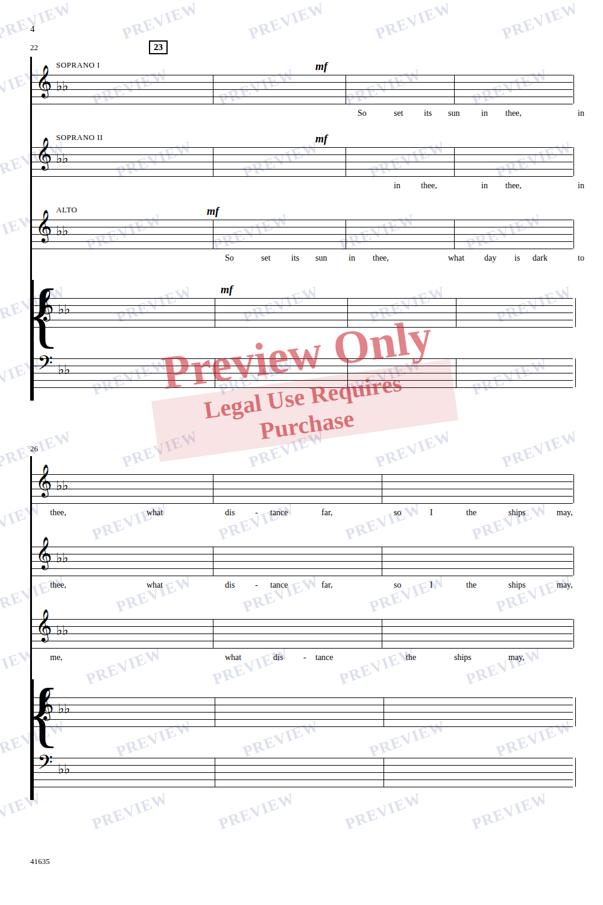PREVIEW
PREVIEW
PREVIEW
PREVIEW
PREVIEW
PREVIEW
PREVIEW
PREVIEW
PREVIEW
PREVIEW
PREVIEW
PREVIEW
PREVIEW
PREVIEW
PREVIEW
PREVIEW
PREVIEW
PREVIEW
PREVIEW
PREVIEW
PREVIEW
PREVIEW
PREVIEW
PREVIEW
PREVIEW
PREVIEW
PREVIEW
PREVIEW
PREVIEW
PREVIEW
PREVIEW
PREVIEW
PREVIEW
PREVIEW
PREVIEW
PREVIEW
PREVIEW
PREVIEW
PREVIEW
PREVIEW
PREVIEW
PREVIEW
PREVIEW
PREVIEW
PREVIEW
PREVIEW
PREVIEW
PREVIEW
PREVIEW
PREVIEW
PREVIEW
PREVIEW
PREVIEW
PREVIEW
PREVIEW
PREVIEW
PREVIEW
PREVIEW
PREVIEW
PREVIEW
Preview Only
Legal Use Requires Purchase
4
22 23
𝄞
♭♭
SOPRANO I
mf
So set its sun in thee, in
𝄞
♭♭
SOPRANO II
mf
in thee, in thee, in
𝄞
♭♭
ALTO
mf
So set its sun in thee, what day is dark to
{
𝄞
♭♭
mf
𝄢
♭♭
26
𝄞
♭♭
thee, what dis - tance far, so I the ships may,
𝄞
♭♭
thee, what dis - tance far, so I the ships may,
𝄞
♭♭
me, what dis - tance the ships may,
{
𝄞
♭♭
𝄢
♭♭
41635